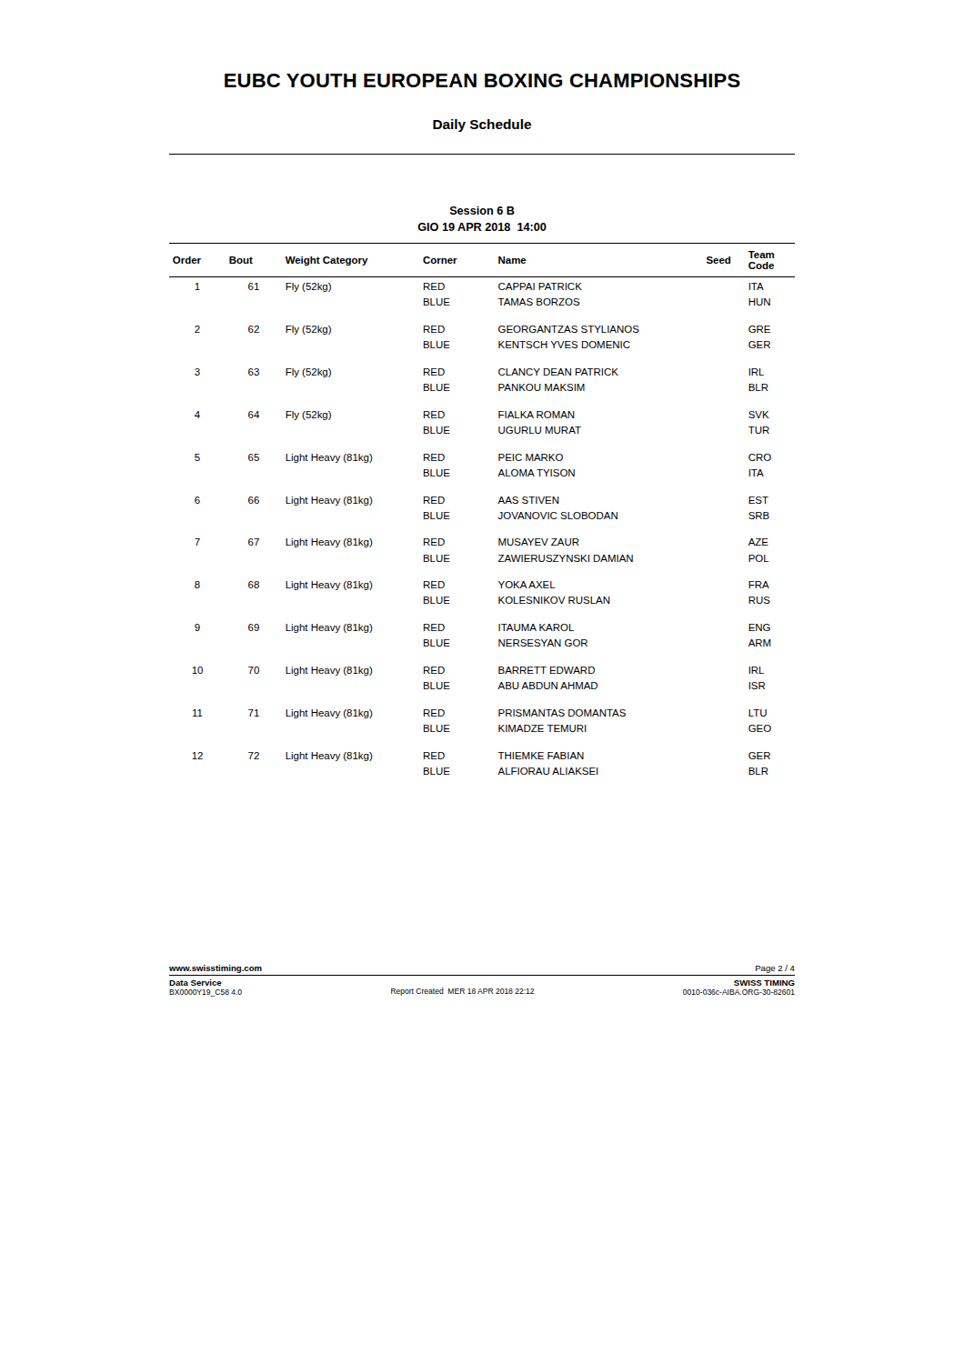EUBC YOUTH EUROPEAN BOXING CHAMPIONSHIPS
Daily Schedule
Session 6 B
GIO 19 APR 2018 14:00
| Order | Bout | Weight Category | Corner | Name | Seed | Team Code |
| --- | --- | --- | --- | --- | --- | --- |
| 1 | 61 | Fly (52kg) | RED BLUE | CAPPAI PATRICK TAMAS BORZOS | | ITA HUN |
| 2 | 62 | Fly (52kg) | RED BLUE | GEORGANTZAS STYLIANOS KENTSCH YVES DOMENIC | | GRE GER |
| 3 | 63 | Fly (52kg) | RED BLUE | CLANCY DEAN PATRICK PANKOU MAKSIM | | IRL BLR |
| 4 | 64 | Fly (52kg) | RED BLUE | FIALKA ROMAN UGURLU MURAT | | SVK TUR |
| 5 | 65 | Light Heavy (81kg) | RED BLUE | PEIC MARKO ALOMA TYISON | | CRO ITA |
| 6 | 66 | Light Heavy (81kg) | RED BLUE | AAS STIVEN JOVANOVIC SLOBODAN | | EST SRB |
| 7 | 67 | Light Heavy (81kg) | RED BLUE | MUSAYEV ZAUR ZAWIERUSZYNSKI DAMIAN | | AZE POL |
| 8 | 68 | Light Heavy (81kg) | RED BLUE | YOKA AXEL KOLESNIKOV RUSLAN | | FRA RUS |
| 9 | 69 | Light Heavy (81kg) | RED BLUE | ITAUMA KAROL NERSESYAN GOR | | ENG ARM |
| 10 | 70 | Light Heavy (81kg) | RED BLUE | BARRETT EDWARD ABU ABDUN AHMAD | | IRL ISR |
| 11 | 71 | Light Heavy (81kg) | RED BLUE | PRISMANTAS DOMANTAS KIMADZE TEMURI | | LTU GEO |
| 12 | 72 | Light Heavy (81kg) | RED BLUE | THIEMKE FABIAN ALFIORAU ALIAKSEI | | GER BLR |
www.swisstiming.com
Page 2 / 4
Data Service
BX0000Y19_C58 4.0
Report Created MER 18 APR 2018 22:12
SWISS TIMING
0010-036c-AIBA.ORG-30-82601